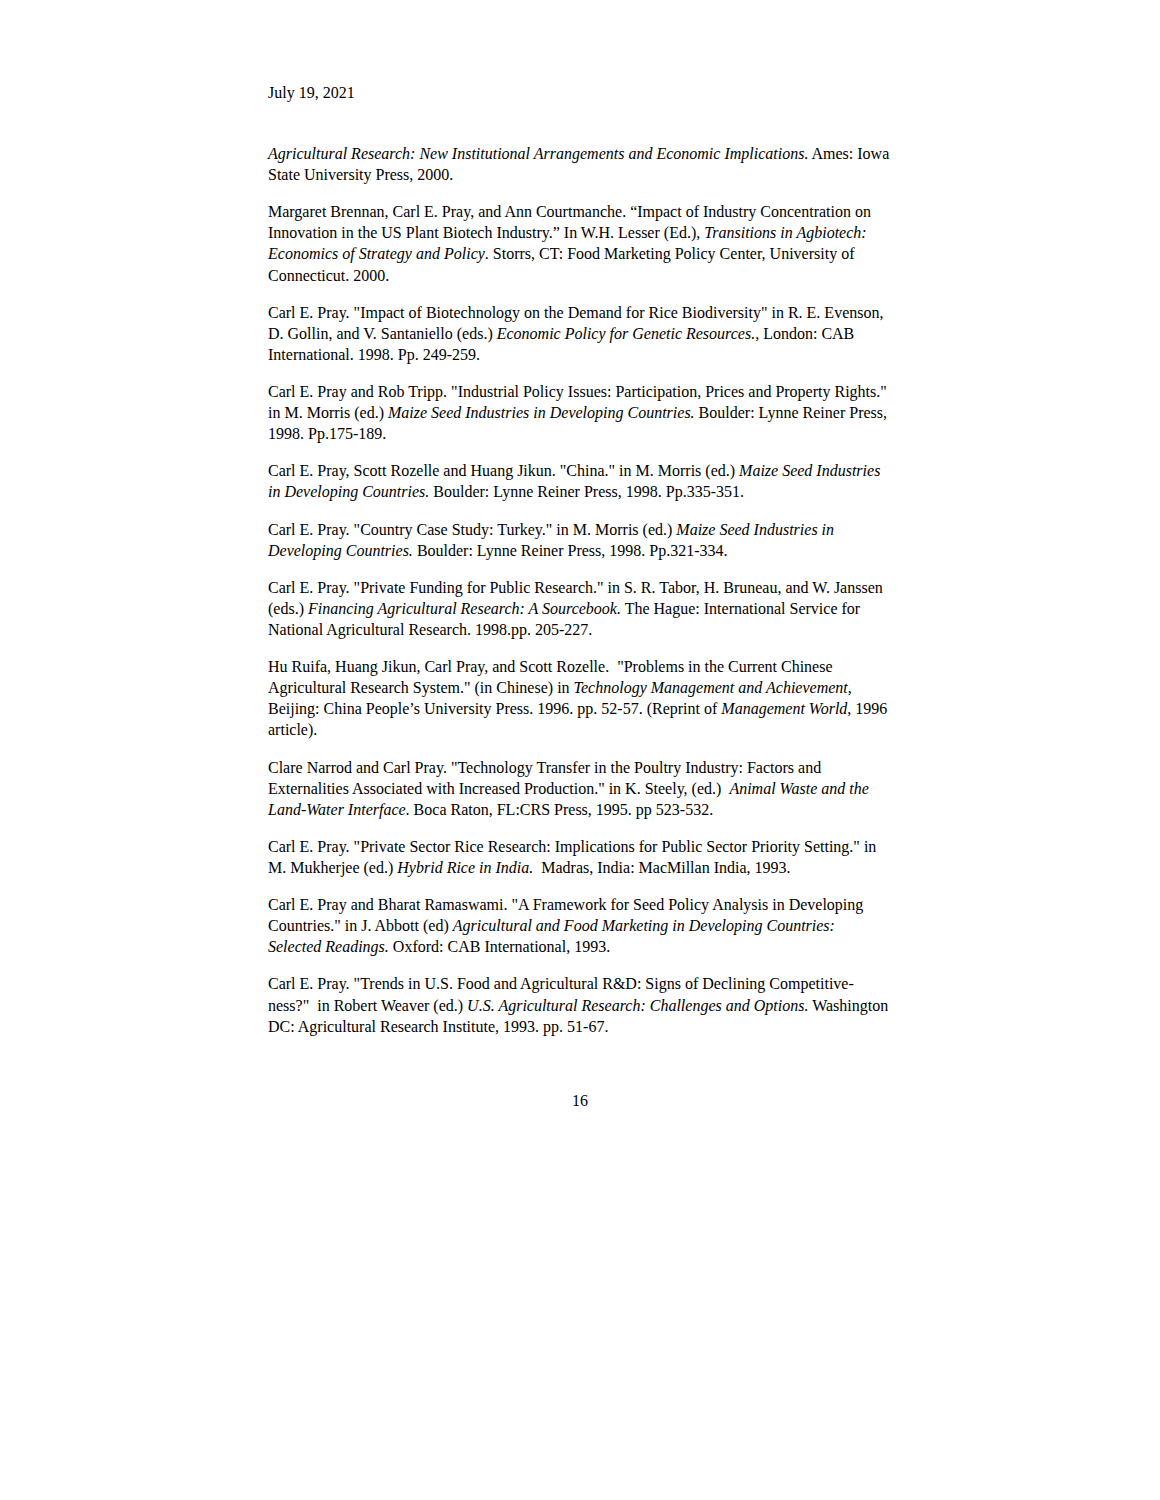July 19, 2021
Agricultural Research: New Institutional Arrangements and Economic Implications. Ames: Iowa State University Press, 2000.
Margaret Brennan, Carl E. Pray, and Ann Courtmanche. “Impact of Industry Concentration on Innovation in the US Plant Biotech Industry.” In W.H. Lesser (Ed.), Transitions in Agbiotech: Economics of Strategy and Policy. Storrs, CT: Food Marketing Policy Center, University of Connecticut. 2000.
Carl E. Pray. "Impact of Biotechnology on the Demand for Rice Biodiversity" in R. E. Evenson, D. Gollin, and V. Santaniello (eds.) Economic Policy for Genetic Resources., London: CAB International. 1998. Pp. 249-259.
Carl E. Pray and Rob Tripp. "Industrial Policy Issues: Participation, Prices and Property Rights." in M. Morris (ed.) Maize Seed Industries in Developing Countries. Boulder: Lynne Reiner Press, 1998. Pp.175-189.
Carl E. Pray, Scott Rozelle and Huang Jikun. "China." in M. Morris (ed.) Maize Seed Industries in Developing Countries. Boulder: Lynne Reiner Press, 1998. Pp.335-351.
Carl E. Pray. "Country Case Study: Turkey." in M. Morris (ed.) Maize Seed Industries in Developing Countries. Boulder: Lynne Reiner Press, 1998. Pp.321-334.
Carl E. Pray. "Private Funding for Public Research." in S. R. Tabor, H. Bruneau, and W. Janssen (eds.) Financing Agricultural Research: A Sourcebook. The Hague: International Service for National Agricultural Research. 1998.pp. 205-227.
Hu Ruifa, Huang Jikun, Carl Pray, and Scott Rozelle. "Problems in the Current Chinese Agricultural Research System." (in Chinese) in Technology Management and Achievement, Beijing: China People’s University Press. 1996. pp. 52-57. (Reprint of Management World, 1996 article).
Clare Narrod and Carl Pray. "Technology Transfer in the Poultry Industry: Factors and Externalities Associated with Increased Production." in K. Steely, (ed.) Animal Waste and the Land-Water Interface. Boca Raton, FL:CRS Press, 1995. pp 523-532.
Carl E. Pray. "Private Sector Rice Research: Implications for Public Sector Priority Setting." in M. Mukherjee (ed.) Hybrid Rice in India. Madras, India: MacMillan India, 1993.
Carl E. Pray and Bharat Ramaswami. "A Framework for Seed Policy Analysis in Developing Countries." in J. Abbott (ed) Agricultural and Food Marketing in Developing Countries: Selected Readings. Oxford: CAB International, 1993.
Carl E. Pray. "Trends in U.S. Food and Agricultural R&D: Signs of Declining Competitive-ness?" in Robert Weaver (ed.) U.S. Agricultural Research: Challenges and Options. Washington DC: Agricultural Research Institute, 1993. pp. 51-67.
16